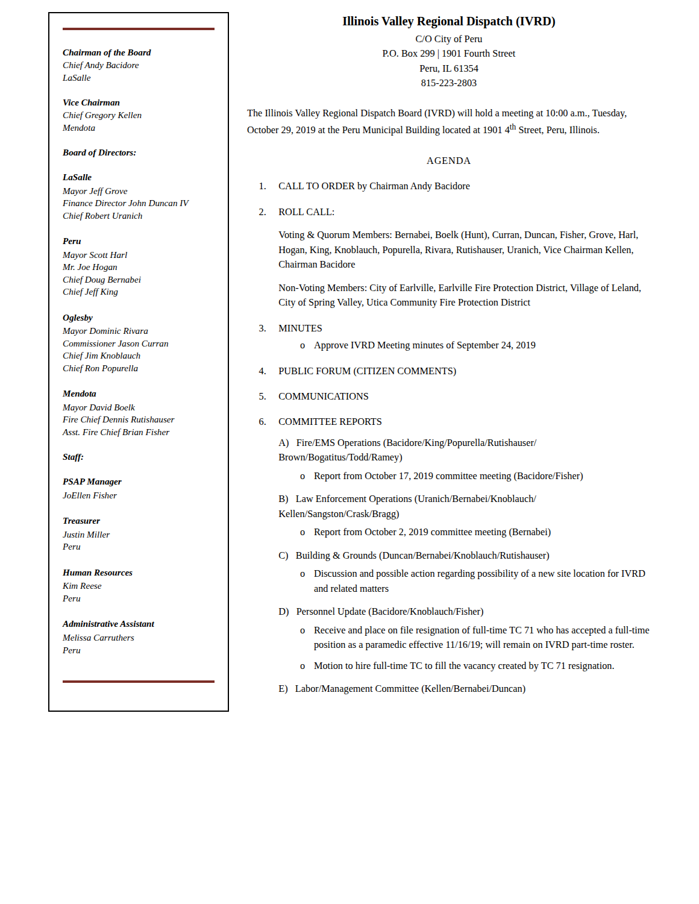Chairman of the Board
Chief Andy Bacidore
LaSalle
Vice Chairman
Chief Gregory Kellen
Mendota
Board of Directors:
LaSalle
Mayor Jeff Grove
Finance Director John Duncan IV
Chief Robert Uranich
Peru
Mayor Scott Harl
Mr. Joe Hogan
Chief Doug Bernabei
Chief Jeff King
Oglesby
Mayor Dominic Rivara
Commissioner Jason Curran
Chief Jim Knoblauch
Chief Ron Popurella
Mendota
Mayor David Boelk
Fire Chief Dennis Rutishauser
Asst. Fire Chief Brian Fisher
Staff:
PSAP Manager
JoEllen Fisher
Treasurer
Justin Miller
Peru
Human Resources
Kim Reese
Peru
Administrative Assistant
Melissa Carruthers
Peru
Illinois Valley Regional Dispatch (IVRD) C/O City of Peru P.O. Box 299 | 1901 Fourth Street Peru, IL 61354 815-223-2803
The Illinois Valley Regional Dispatch Board (IVRD) will hold a meeting at 10:00 a.m., Tuesday, October 29, 2019 at the Peru Municipal Building located at 1901 4th Street, Peru, Illinois.
AGENDA
CALL TO ORDER by Chairman Andy Bacidore
ROLL CALL:
Voting & Quorum Members: Bernabei, Boelk (Hunt), Curran, Duncan, Fisher, Grove, Harl, Hogan, King, Knoblauch, Popurella, Rivara, Rutishauser, Uranich, Vice Chairman Kellen, Chairman Bacidore
Non-Voting Members: City of Earlville, Earlville Fire Protection District, Village of Leland, City of Spring Valley, Utica Community Fire Protection District
MINUTES
Approve IVRD Meeting minutes of September 24, 2019
PUBLIC FORUM (CITIZEN COMMENTS)
COMMUNICATIONS
COMMITTEE REPORTS
A) Fire/EMS Operations (Bacidore/King/Popurella/Rutishauser/ Brown/Bogatitus/Todd/Ramey)
Report from October 17, 2019 committee meeting (Bacidore/Fisher)
B) Law Enforcement Operations (Uranich/Bernabei/Knoblauch/ Kellen/Sangston/Crask/Bragg)
Report from October 2, 2019 committee meeting (Bernabei)
C) Building & Grounds (Duncan/Bernabei/Knoblauch/Rutishauser)
Discussion and possible action regarding possibility of a new site location for IVRD and related matters
D) Personnel Update (Bacidore/Knoblauch/Fisher)
Receive and place on file resignation of full-time TC 71 who has accepted a full-time position as a paramedic effective 11/16/19; will remain on IVRD part-time roster.
Motion to hire full-time TC to fill the vacancy created by TC 71 resignation.
E) Labor/Management Committee (Kellen/Bernabei/Duncan)